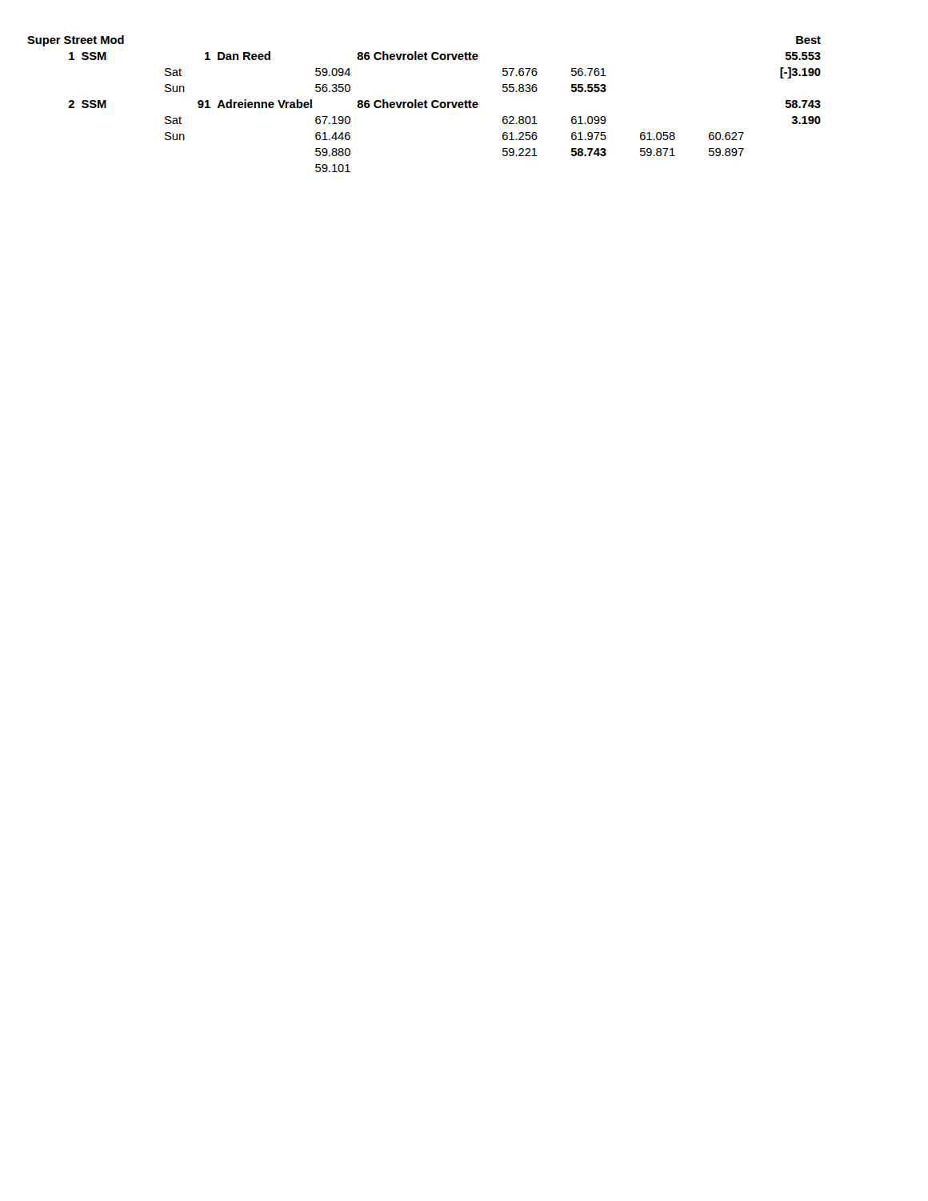| Super Street Mod | | | | | | | Best |
| 1 | SSM | 1 | Dan Reed | 86 Chevrolet Corvette | | | | 55.553 |
| | | Sat | 59.094 | 57.676 | 56.761 | | | [-]3.190 |
| | | Sun | 56.350 | 55.836 | 55.553 | | | |
| 2 | SSM | 91 | Adreienne Vrabel | 86 Chevrolet Corvette | | | | 58.743 |
| | | Sat | 67.190 | 62.801 | 61.099 | | | 3.190 |
| | | Sun | 61.446 | 61.256 | 61.975 | 61.058 | 60.627 | |
| | | | 59.880 | 59.221 | 58.743 | 59.871 | 59.897 | |
| | | | 59.101 | | | | | |